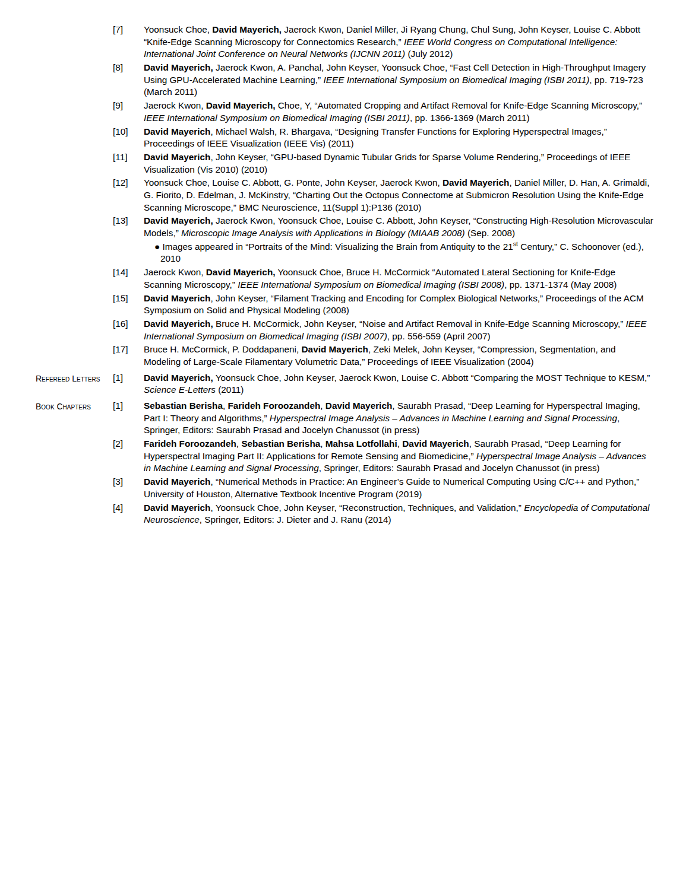[7]
Yoonsuck Choe, David Mayerich, Jaerock Kwon, Daniel Miller, Ji Ryang Chung, Chul Sung, John Keyser, Louise C. Abbott “Knife-Edge Scanning Microscopy for Connectomics Research,” IEEE World Congress on Computational Intelligence: International Joint Conference on Neural Networks (IJCNN 2011) (July 2012)
[8]
David Mayerich, Jaerock Kwon, A. Panchal, John Keyser, Yoonsuck Choe, “Fast Cell Detection in High-Throughput Imagery Using GPU-Accelerated Machine Learning,” IEEE International Symposium on Biomedical Imaging (ISBI 2011), pp. 719-723 (March 2011)
[9]
Jaerock Kwon, David Mayerich, Choe, Y, “Automated Cropping and Artifact Removal for Knife-Edge Scanning Microscopy,” IEEE International Symposium on Biomedical Imaging (ISBI 2011), pp. 1366-1369 (March 2011)
[10]
David Mayerich, Michael Walsh, R. Bhargava, “Designing Transfer Functions for Exploring Hyperspectral Images,” Proceedings of IEEE Visualization (IEEE Vis) (2011)
[11]
David Mayerich, John Keyser, “GPU-based Dynamic Tubular Grids for Sparse Volume Rendering,” Proceedings of IEEE Visualization (Vis 2010) (2010)
[12]
Yoonsuck Choe, Louise C. Abbott, G. Ponte, John Keyser, Jaerock Kwon, David Mayerich, Daniel Miller, D. Han, A. Grimaldi, G. Fiorito, D. Edelman, J. McKinstry, “Charting Out the Octopus Connectome at Submicron Resolution Using the Knife-Edge Scanning Microscope,” BMC Neuroscience, 11(Suppl 1):P136 (2010)
[13]
David Mayerich, Jaerock Kwon, Yoonsuck Choe, Louise C. Abbott, John Keyser, “Constructing High-Resolution Microvascular Models,” Microscopic Image Analysis with Applications in Biology (MIAAB 2008) (Sep. 2008)
● Images appeared in “Portraits of the Mind: Visualizing the Brain from Antiquity to the 21st Century,” C. Schoonover (ed.), 2010
[14]
Jaerock Kwon, David Mayerich, Yoonsuck Choe, Bruce H. McCormick “Automated Lateral Sectioning for Knife-Edge Scanning Microscopy,” IEEE International Symposium on Biomedical Imaging (ISBI 2008), pp. 1371-1374 (May 2008)
[15]
David Mayerich, John Keyser, “Filament Tracking and Encoding for Complex Biological Networks,” Proceedings of the ACM Symposium on Solid and Physical Modeling (2008)
[16]
David Mayerich, Bruce H. McCormick, John Keyser, “Noise and Artifact Removal in Knife-Edge Scanning Microscopy,” IEEE International Symposium on Biomedical Imaging (ISBI 2007), pp. 556-559 (April 2007)
[17]
Bruce H. McCormick, P. Doddapaneni, David Mayerich, Zeki Melek, John Keyser, “Compression, Segmentation, and Modeling of Large-Scale Filamentary Volumetric Data,” Proceedings of IEEE Visualization (2004)
Refereed Letters
[1]
David Mayerich, Yoonsuck Choe, John Keyser, Jaerock Kwon, Louise C. Abbott “Comparing the MOST Technique to KESM,” Science E-Letters (2011)
Book Chapters
[1]
Sebastian Berisha, Farideh Foroozandeh, David Mayerich, Saurabh Prasad, “Deep Learning for Hyperspectral Imaging, Part I: Theory and Algorithms,” Hyperspectral Image Analysis – Advances in Machine Learning and Signal Processing, Springer, Editors: Saurabh Prasad and Jocelyn Chanussot (in press)
[2]
Farideh Foroozandeh, Sebastian Berisha, Mahsa Lotfollahi, David Mayerich, Saurabh Prasad, “Deep Learning for Hyperspectral Imaging Part II: Applications for Remote Sensing and Biomedicine,” Hyperspectral Image Analysis – Advances in Machine Learning and Signal Processing, Springer, Editors: Saurabh Prasad and Jocelyn Chanussot (in press)
[3]
David Mayerich, “Numerical Methods in Practice: An Engineer’s Guide to Numerical Computing Using C/C++ and Python,” University of Houston, Alternative Textbook Incentive Program (2019)
[4]
David Mayerich, Yoonsuck Choe, John Keyser, “Reconstruction, Techniques, and Validation,” Encyclopedia of Computational Neuroscience, Springer, Editors: J. Dieter and J. Ranu (2014)